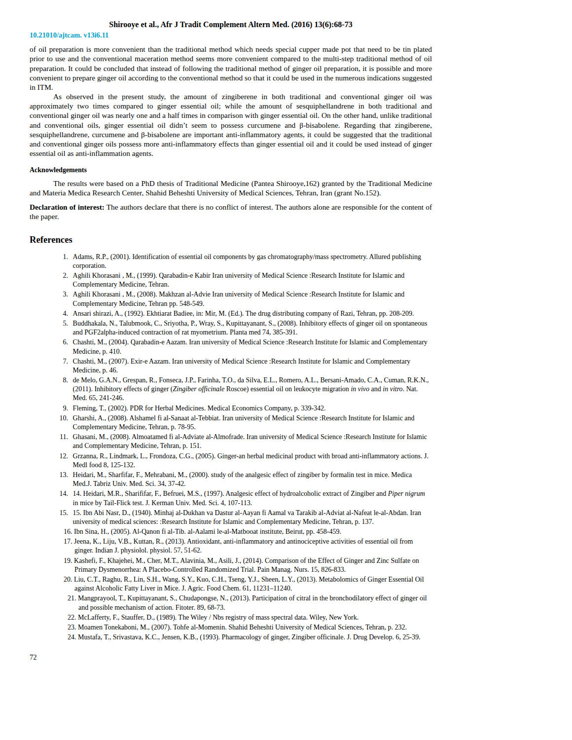Shirooye et al., Afr J Tradit Complement Altern Med. (2016) 13(6):68-73
10.21010/ajtcam. v13i6.11
of oil preparation is more convenient than the traditional method which needs special cupper made pot that need to be tin plated prior to use and the conventional maceration method seems more convenient compared to the multi-step traditional method of oil preparation. It could be concluded that instead of following the traditional method of ginger oil preparation, it is possible and more convenient to prepare ginger oil according to the conventional method so that it could be used in the numerous indications suggested in ITM.
As observed in the present study, the amount of zingiberene in both traditional and conventional ginger oil was approximately two times compared to ginger essential oil; while the amount of sesquiphellandrene in both traditional and conventional ginger oil was nearly one and a half times in comparison with ginger essential oil. On the other hand, unlike traditional and conventional oils, ginger essential oil didn’t seem to possess curcumene and β-bisabolene. Regarding that zingiberene, sesquiphellandrene, curcumene and β-bisabolene are important anti-inflammatory agents, it could be suggested that the traditional and conventional ginger oils possess more anti-inflammatory effects than ginger essential oil and it could be used instead of ginger essential oil as anti-inflammation agents.
Acknowledgements
The results were based on a PhD thesis of Traditional Medicine (Pantea Shirooye,162) granted by the Traditional Medicine and Materia Medica Research Center, Shahid Beheshti University of Medical Sciences, Tehran, Iran (grant No.152).
Declaration of interest: The authors declare that there is no conflict of interest. The authors alone are responsible for the content of the paper.
References
Adams, R.P., (2001). Identification of essential oil components by gas chromatography/mass spectrometry. Allured publishing corporation.
Aghili Khorasani , M., (1999). Qarabadin-e Kabir Iran university of Medical Science :Research Institute for Islamic and Complementary Medicine, Tehran.
Aghili Khorasani , M., (2008). Makhzan al-Advie Iran university of Medical Science :Research Institute for Islamic and Complementary Medicine, Tehran pp. 548-549.
Ansari shirazi, A., (1992). Ekhtiarat Badiee, in: Mir, M. (Ed.). The drug distributing company of Razi, Tehran, pp. 208-209.
Buddhakala, N., Talubmook, C., Sriyotha, P., Wray, S., Kupittayanant, S., (2008). Inhibitory effects of ginger oil on spontaneous and PGF2alpha-induced contraction of rat myometrium. Planta med 74, 385-391.
Chashti, M., (2004). Qarabadin-e Aazam. Iran university of Medical Science :Research Institute for Islamic and Complementary Medicine, p. 410.
Chashti, M., (2007). Exir-e Aazam. Iran university of Medical Science :Research Institute for Islamic and Complementary Medicine, p. 46.
de Melo, G.A.N., Grespan, R., Fonseca, J.P., Farinha, T.O., da Silva, E.L., Romero, A.L., Bersani-Amado, C.A., Cuman, R.K.N., (2011). Inhibitory effects of ginger (Zingiber officinale Roscoe) essential oil on leukocyte migration in vivo and in vitro. Nat. Med. 65, 241-246.
Fleming, T., (2002). PDR for Herbal Medicines. Medical Economics Company, p. 339-342.
Gharshi, A., (2008). Alshamel fi al-Sanaat al-Tebbiat. Iran university of Medical Science :Research Institute for Islamic and Complementary Medicine, Tehran, p. 78-95.
Ghasani, M., (2008). Almoatamed fi al-Adviate al-Almofrade. Iran university of Medical Science :Research Institute for Islamic and Complementary Medicine, Tehran, p. 151.
Grzanna, R., Lindmark, L., Frondoza, C.G., (2005). Ginger-an herbal medicinal product with broad anti-inflammatory actions. J. Medl food 8, 125-132.
Heidari, M., Sharfifar, F., Mehrabani, M., (2000). study of the analgesic effect of zingiber by formalin test in mice. Medica Med.J. Tabriz Univ. Med. Sci. 34, 37-42.
14. Heidari, M.R., Sharififar, F., Befruei, M.S., (1997). Analgesic effect of hydroalcoholic extract of Zingiber and Piper nigrum in mice by Tail-Flick test. J. Kerman Univ. Med. Sci. 4, 107-113.
15. Ibn Abi Nasr, D., (1940). Minhaj al-Dukhan va Dastur al-Aayan fi Aamal va Tarakib al-Adviat al-Nafeat le-al-Abdan. Iran university of medical sciences: :Research Institute for Islamic and Complementary Medicine, Tehran, p. 137.
16. Ibn Sina, H., (2005). Al-Qanon fi al-Tib. al-Aalami le-al-Matbooat institute, Beirut, pp. 458-459.
17. Jeena, K., Liju, V.B., Kuttan, R., (2013). Antioxidant, anti-inflammatory and antinociceptive activities of essential oil from ginger. Indian J. physiolol. physiol. 57, 51-62.
19. Kashefi, F., Khajehei, M., Cher, M.T., Alavinia, M., Asili, J., (2014). Comparison of the Effect of Ginger and Zinc Sulfate on Primary Dysmenorrhea: A Placebo-Controlled Randomized Trial. Pain Manag. Nurs. 15, 826-833.
20. Liu, C.T., Raghu, R., Lin, S.H., Wang, S.Y., Kuo, C.H., Tseng, Y.J., Sheen, L.Y., (2013). Metabolomics of Ginger Essential Oil against Alcoholic Fatty Liver in Mice. J. Agric. Food Chem. 61, 11231–11240.
21. Mangprayool, T., Kupittayanant, S., Chudapongse, N., (2013). Participation of citral in the bronchodilatory effect of ginger oil and possible mechanism of action. Fitoter. 89, 68-73.
22. McLafferty, F., Stauffer, D., (1989). The Wiley / Nbs registry of mass spectral data. Wiley, New York.
23. Moamen Tonekaboni, M., (2007). Tohfe al-Momenin. Shahid Beheshti University of Medical Sciences, Tehran, p. 232.
24. Mustafa, T., Srivastava, K.C., Jensen, K.B., (1993). Pharmacology of ginger, Zingiber officinale. J. Drug Develop. 6, 25-39.
72